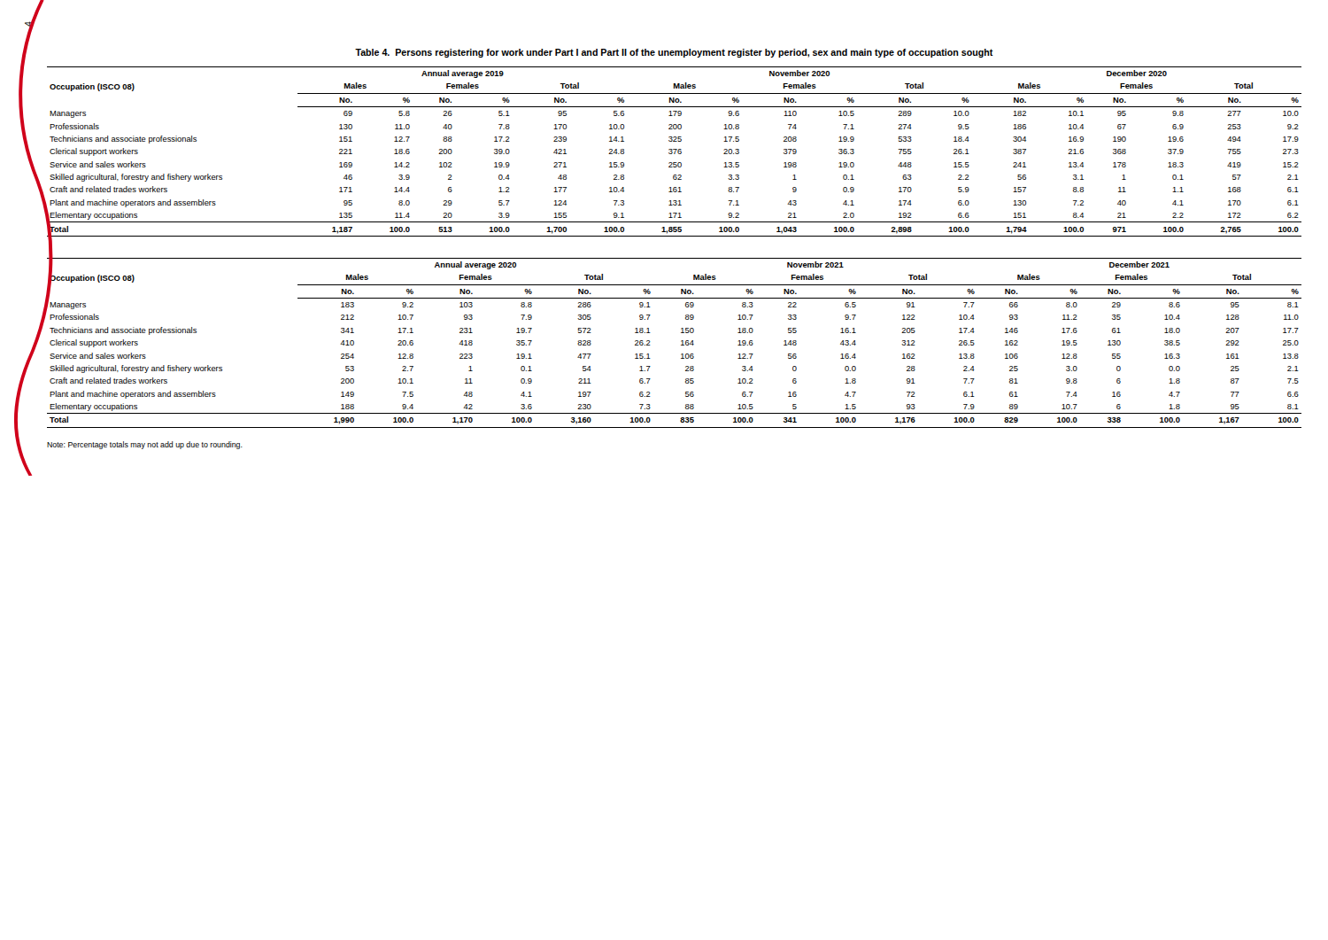4
Table 4. Persons registering for work under Part I and Part II of the unemployment register by period, sex and main type of occupation sought
| Occupation (ISCO 08) | Annual average 2019 | November 2020 | December 2020 |
| --- | --- | --- | --- |
| Males | Females | Total | Males | Females | Total | Males | Females | Total |
| No. | % | No. | % | No. | % | No. | % | No. | % | No. | % | No. | % | No. | % | No. | % |
| Managers | 69 | 5.8 | 26 | 5.1 | 95 | 5.6 | 179 | 9.6 | 110 | 10.5 | 289 | 10.0 | 182 | 10.1 | 95 | 9.8 | 277 | 10.0 |
| Professionals | 130 | 11.0 | 40 | 7.8 | 170 | 10.0 | 200 | 10.8 | 74 | 7.1 | 274 | 9.5 | 186 | 10.4 | 67 | 6.9 | 253 | 9.2 |
| Technicians and associate professionals | 151 | 12.7 | 88 | 17.2 | 239 | 14.1 | 325 | 17.5 | 208 | 19.9 | 533 | 18.4 | 304 | 16.9 | 190 | 19.6 | 494 | 17.9 |
| Clerical support workers | 221 | 18.6 | 200 | 39.0 | 421 | 24.8 | 376 | 20.3 | 379 | 36.3 | 755 | 26.1 | 387 | 21.6 | 368 | 37.9 | 755 | 27.3 |
| Service and sales workers | 169 | 14.2 | 102 | 19.9 | 271 | 15.9 | 250 | 13.5 | 198 | 19.0 | 448 | 15.5 | 241 | 13.4 | 178 | 18.3 | 419 | 15.2 |
| Skilled agricultural, forestry and fishery workers | 46 | 3.9 | 2 | 0.4 | 48 | 2.8 | 62 | 3.3 | 1 | 0.1 | 63 | 2.2 | 56 | 3.1 | 1 | 0.1 | 57 | 2.1 |
| Craft and related trades workers | 171 | 14.4 | 6 | 1.2 | 177 | 10.4 | 161 | 8.7 | 9 | 0.9 | 170 | 5.9 | 157 | 8.8 | 11 | 1.1 | 168 | 6.1 |
| Plant and machine operators and assemblers | 95 | 8.0 | 29 | 5.7 | 124 | 7.3 | 131 | 7.1 | 43 | 4.1 | 174 | 6.0 | 130 | 7.2 | 40 | 4.1 | 170 | 6.1 |
| Elementary occupations | 135 | 11.4 | 20 | 3.9 | 155 | 9.1 | 171 | 9.2 | 21 | 2.0 | 192 | 6.6 | 151 | 8.4 | 21 | 2.2 | 172 | 6.2 |
| Total | 1,187 | 100.0 | 513 | 100.0 | 1,700 | 100.0 | 1,855 | 100.0 | 1,043 | 100.0 | 2,898 | 100.0 | 1,794 | 100.0 | 971 | 100.0 | 2,765 | 100.0 |
| Occupation (ISCO 08) | Annual average 2020 | Novembr 2021 | December 2021 |
| --- | --- | --- | --- |
| Males | Females | Total | Males | Females | Total | Males | Females | Total |
| No. | % | No. | % | No. | % | No. | % | No. | % | No. | % | No. | % | No. | % | No. | % |
| Managers | 183 | 9.2 | 103 | 8.8 | 286 | 9.1 | 69 | 8.3 | 22 | 6.5 | 91 | 7.7 | 66 | 8.0 | 29 | 8.6 | 95 | 8.1 |
| Professionals | 212 | 10.7 | 93 | 7.9 | 305 | 9.7 | 89 | 10.7 | 33 | 9.7 | 122 | 10.4 | 93 | 11.2 | 35 | 10.4 | 128 | 11.0 |
| Technicians and associate professionals | 341 | 17.1 | 231 | 19.7 | 572 | 18.1 | 150 | 18.0 | 55 | 16.1 | 205 | 17.4 | 146 | 17.6 | 61 | 18.0 | 207 | 17.7 |
| Clerical support workers | 410 | 20.6 | 418 | 35.7 | 828 | 26.2 | 164 | 19.6 | 148 | 43.4 | 312 | 26.5 | 162 | 19.5 | 130 | 38.5 | 292 | 25.0 |
| Service and sales workers | 254 | 12.8 | 223 | 19.1 | 477 | 15.1 | 106 | 12.7 | 56 | 16.4 | 162 | 13.8 | 106 | 12.8 | 55 | 16.3 | 161 | 13.8 |
| Skilled agricultural, forestry and fishery workers | 53 | 2.7 | 1 | 0.1 | 54 | 1.7 | 28 | 3.4 | 0 | 0.0 | 28 | 2.4 | 25 | 3.0 | 0 | 0.0 | 25 | 2.1 |
| Craft and related trades workers | 200 | 10.1 | 11 | 0.9 | 211 | 6.7 | 85 | 10.2 | 6 | 1.8 | 91 | 7.7 | 81 | 9.8 | 6 | 1.8 | 87 | 7.5 |
| Plant and machine operators and assemblers | 149 | 7.5 | 48 | 4.1 | 197 | 6.2 | 56 | 6.7 | 16 | 4.7 | 72 | 6.1 | 61 | 7.4 | 16 | 4.7 | 77 | 6.6 |
| Elementary occupations | 188 | 9.4 | 42 | 3.6 | 230 | 7.3 | 88 | 10.5 | 5 | 1.5 | 93 | 7.9 | 89 | 10.7 | 6 | 1.8 | 95 | 8.1 |
| Total | 1,990 | 100.0 | 1,170 | 100.0 | 3,160 | 100.0 | 835 | 100.0 | 341 | 100.0 | 1,176 | 100.0 | 829 | 100.0 | 338 | 100.0 | 1,167 | 100.0 |
Note: Percentage totals may not add up due to rounding.